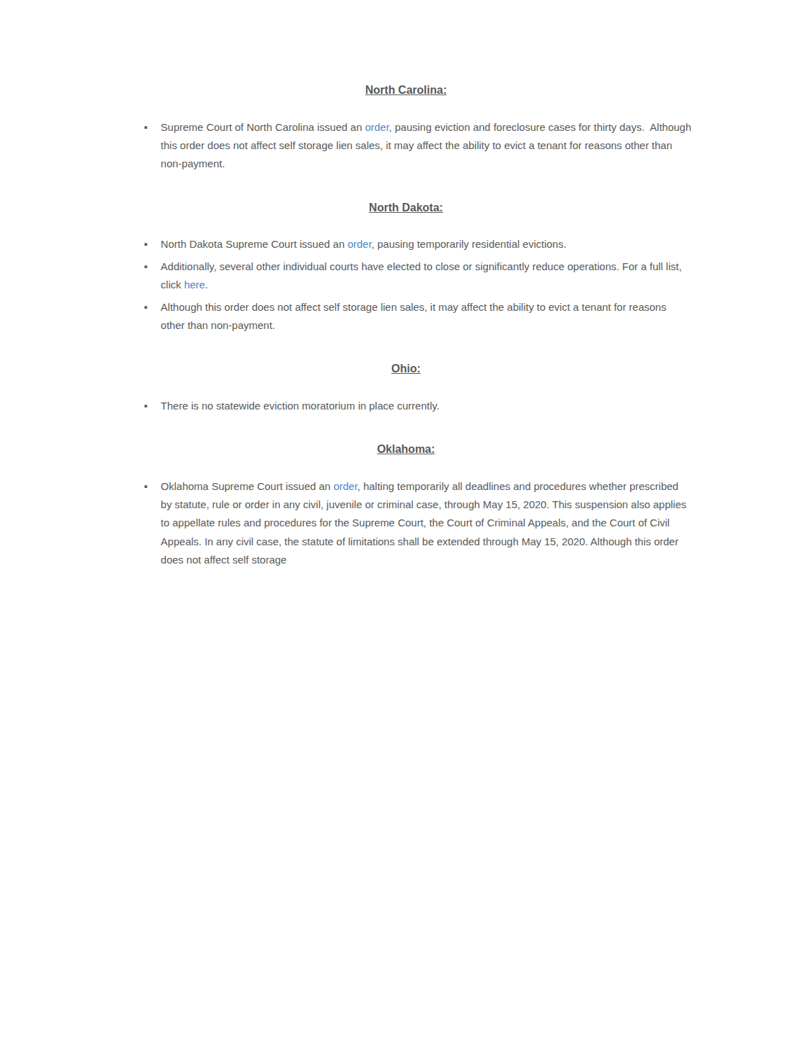North Carolina:
Supreme Court of North Carolina issued an order, pausing eviction and foreclosure cases for thirty days. Although this order does not affect self storage lien sales, it may affect the ability to evict a tenant for reasons other than non-payment.
North Dakota:
North Dakota Supreme Court issued an order, pausing temporarily residential evictions.
Additionally, several other individual courts have elected to close or significantly reduce operations. For a full list, click here.
Although this order does not affect self storage lien sales, it may affect the ability to evict a tenant for reasons other than non-payment.
Ohio:
There is no statewide eviction moratorium in place currently.
Oklahoma:
Oklahoma Supreme Court issued an order, halting temporarily all deadlines and procedures whether prescribed by statute, rule or order in any civil, juvenile or criminal case, through May 15, 2020. This suspension also applies to appellate rules and procedures for the Supreme Court, the Court of Criminal Appeals, and the Court of Civil Appeals. In any civil case, the statute of limitations shall be extended through May 15, 2020. Although this order does not affect self storage